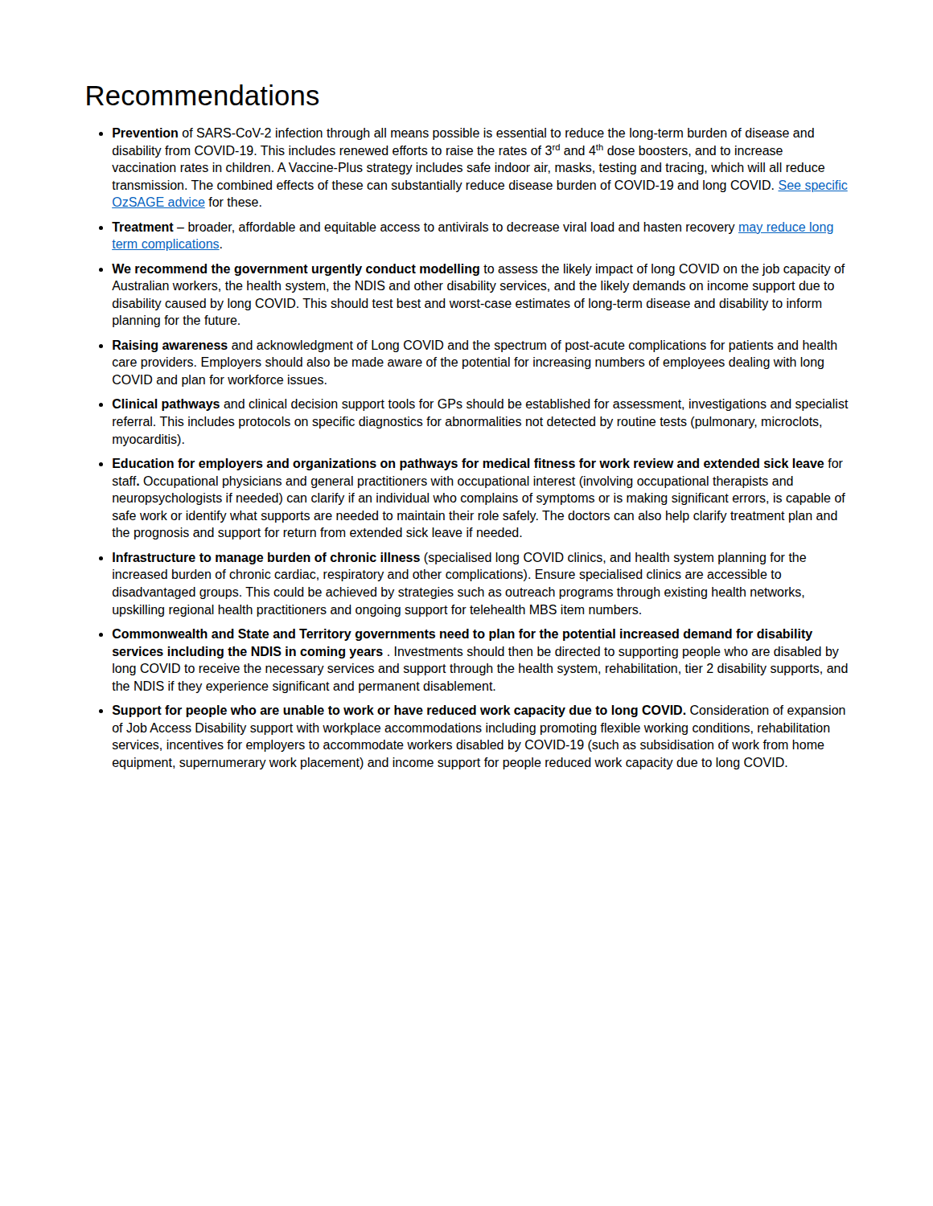Recommendations
Prevention of SARS-CoV-2 infection through all means possible is essential to reduce the long-term burden of disease and disability from COVID-19. This includes renewed efforts to raise the rates of 3rd and 4th dose boosters, and to increase vaccination rates in children. A Vaccine-Plus strategy includes safe indoor air, masks, testing and tracing, which will all reduce transmission. The combined effects of these can substantially reduce disease burden of COVID-19 and long COVID. See specific OzSAGE advice for these.
Treatment – broader, affordable and equitable access to antivirals to decrease viral load and hasten recovery may reduce long term complications.
We recommend the government urgently conduct modelling to assess the likely impact of long COVID on the job capacity of Australian workers, the health system, the NDIS and other disability services, and the likely demands on income support due to disability caused by long COVID. This should test best and worst-case estimates of long-term disease and disability to inform planning for the future.
Raising awareness and acknowledgment of Long COVID and the spectrum of post-acute complications for patients and health care providers. Employers should also be made aware of the potential for increasing numbers of employees dealing with long COVID and plan for workforce issues.
Clinical pathways and clinical decision support tools for GPs should be established for assessment, investigations and specialist referral. This includes protocols on specific diagnostics for abnormalities not detected by routine tests (pulmonary, microclots, myocarditis).
Education for employers and organizations on pathways for medical fitness for work review and extended sick leave for staff. Occupational physicians and general practitioners with occupational interest (involving occupational therapists and neuropsychologists if needed) can clarify if an individual who complains of symptoms or is making significant errors, is capable of safe work or identify what supports are needed to maintain their role safely. The doctors can also help clarify treatment plan and the prognosis and support for return from extended sick leave if needed.
Infrastructure to manage burden of chronic illness (specialised long COVID clinics, and health system planning for the increased burden of chronic cardiac, respiratory and other complications). Ensure specialised clinics are accessible to disadvantaged groups. This could be achieved by strategies such as outreach programs through existing health networks, upskilling regional health practitioners and ongoing support for telehealth MBS item numbers.
Commonwealth and State and Territory governments need to plan for the potential increased demand for disability services including the NDIS in coming years . Investments should then be directed to supporting people who are disabled by long COVID to receive the necessary services and support through the health system, rehabilitation, tier 2 disability supports, and the NDIS if they experience significant and permanent disablement.
Support for people who are unable to work or have reduced work capacity due to long COVID. Consideration of expansion of Job Access Disability support with workplace accommodations including promoting flexible working conditions, rehabilitation services, incentives for employers to accommodate workers disabled by COVID-19 (such as subsidisation of work from home equipment, supernumerary work placement) and income support for people reduced work capacity due to long COVID.